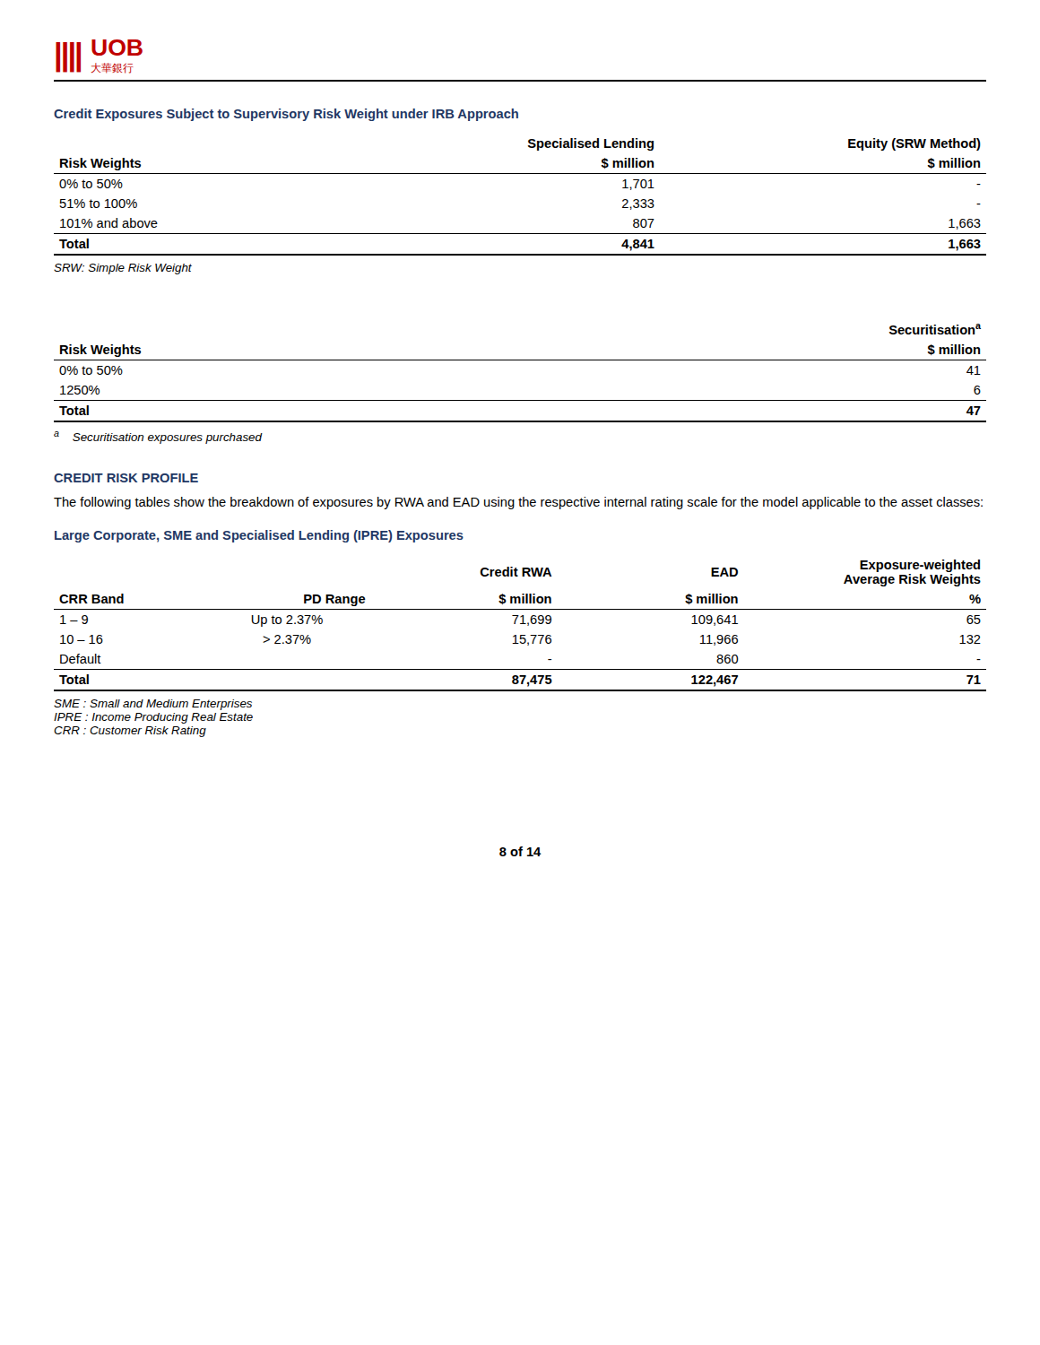|||| UOB
大華銀行
Credit Exposures Subject to Supervisory Risk Weight under IRB Approach
| | Specialised Lending | Equity (SRW Method) |
| --- | --- | --- |
| Risk Weights | $ million | $ million |
| 0% to 50% | 1,701 | - |
| 51% to 100% | 2,333 | - |
| 101% and above | 807 | 1,663 |
| Total | 4,841 | 1,663 |
SRW: Simple Risk Weight
| | Securitisation a |
| --- | --- |
| Risk Weights | $ million |
| 0% to 50% | 41 |
| 1250% | 6 |
| Total | 47 |
a Securitisation exposures purchased
CREDIT RISK PROFILE
The following tables show the breakdown of exposures by RWA and EAD using the respective internal rating scale for the model applicable to the asset classes:
Large Corporate, SME and Specialised Lending (IPRE) Exposures
| | | Credit RWA | EAD | Exposure-weighted Average Risk Weights |
| --- | --- | --- | --- | --- |
| CRR Band | PD Range | $ million | $ million | % |
| 1 – 9 | Up to 2.37% | 71,699 | 109,641 | 65 |
| 10 – 16 | > 2.37% | 15,776 | 11,966 | 132 |
| Default | | - | 860 | - |
| Total | | 87,475 | 122,467 | 71 |
SME : Small and Medium Enterprises
IPRE : Income Producing Real Estate
CRR : Customer Risk Rating
8 of 14